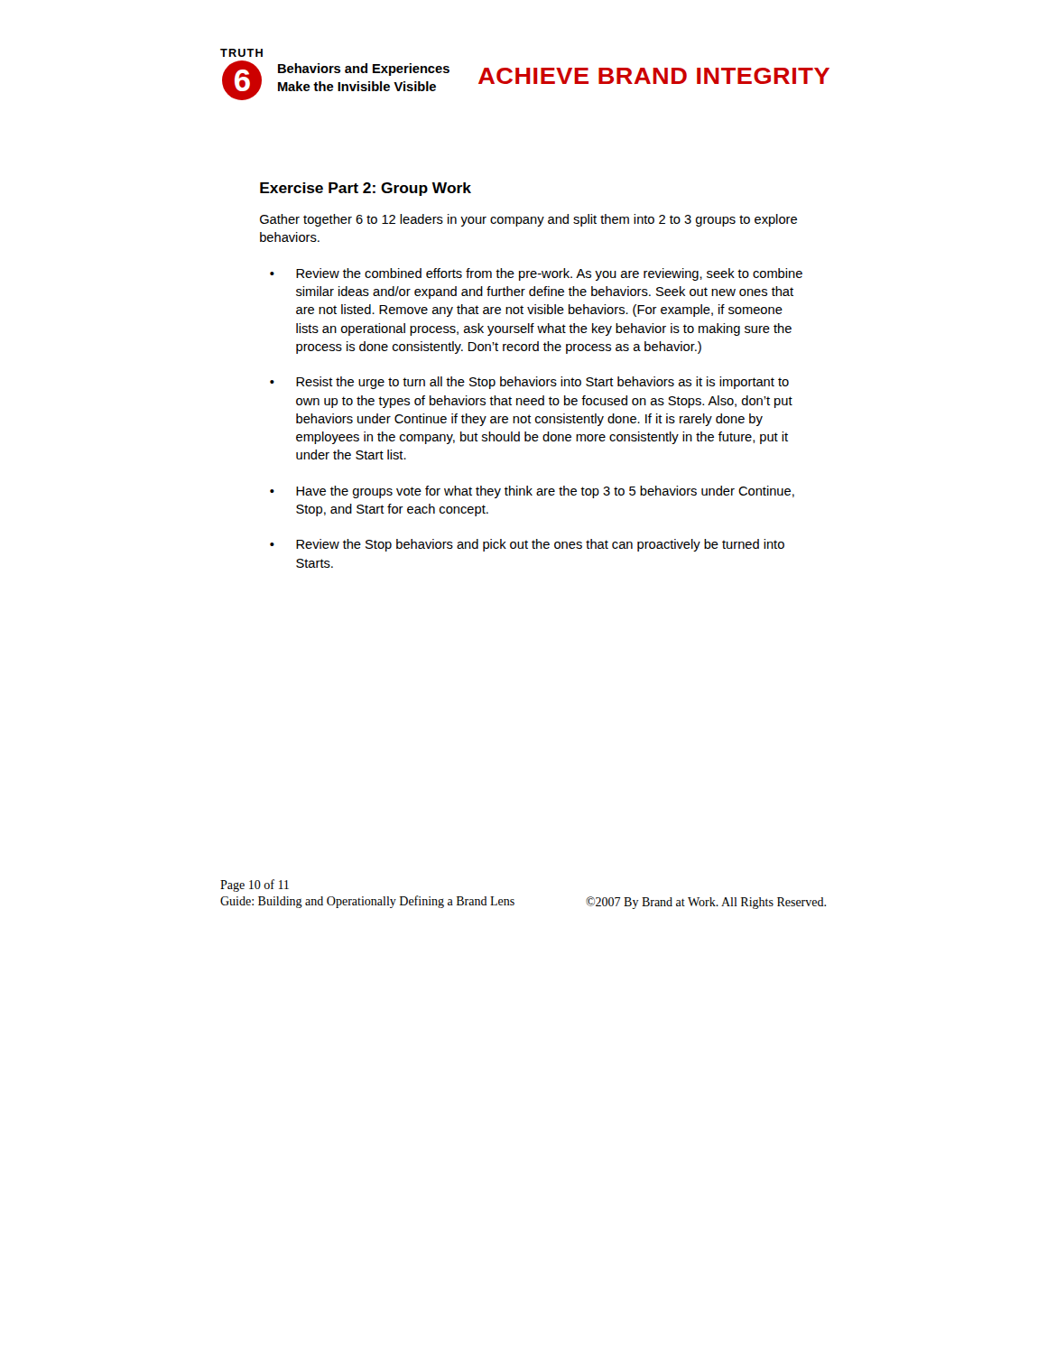TRUTH
6
Behaviors and Experiences Make the Invisible Visible
ACHIEVE BRAND INTEGRITY
Exercise Part 2: Group Work
Gather together 6 to 12 leaders in your company and split them into 2 to 3 groups to explore behaviors.
Review the combined efforts from the pre-work. As you are reviewing, seek to combine similar ideas and/or expand and further define the behaviors. Seek out new ones that are not listed. Remove any that are not visible behaviors. (For example, if someone lists an operational process, ask yourself what the key behavior is to making sure the process is done consistently. Don’t record the process as a behavior.)
Resist the urge to turn all the Stop behaviors into Start behaviors as it is important to own up to the types of behaviors that need to be focused on as Stops. Also, don’t put behaviors under Continue if they are not consistently done. If it is rarely done by employees in the company, but should be done more consistently in the future, put it under the Start list.
Have the groups vote for what they think are the top 3 to 5 behaviors under Continue, Stop, and Start for each concept.
Review the Stop behaviors and pick out the ones that can proactively be turned into Starts.
Page 10 of 11
Guide: Building and Operationally Defining a Brand Lens
©2007 By Brand at Work. All Rights Reserved.